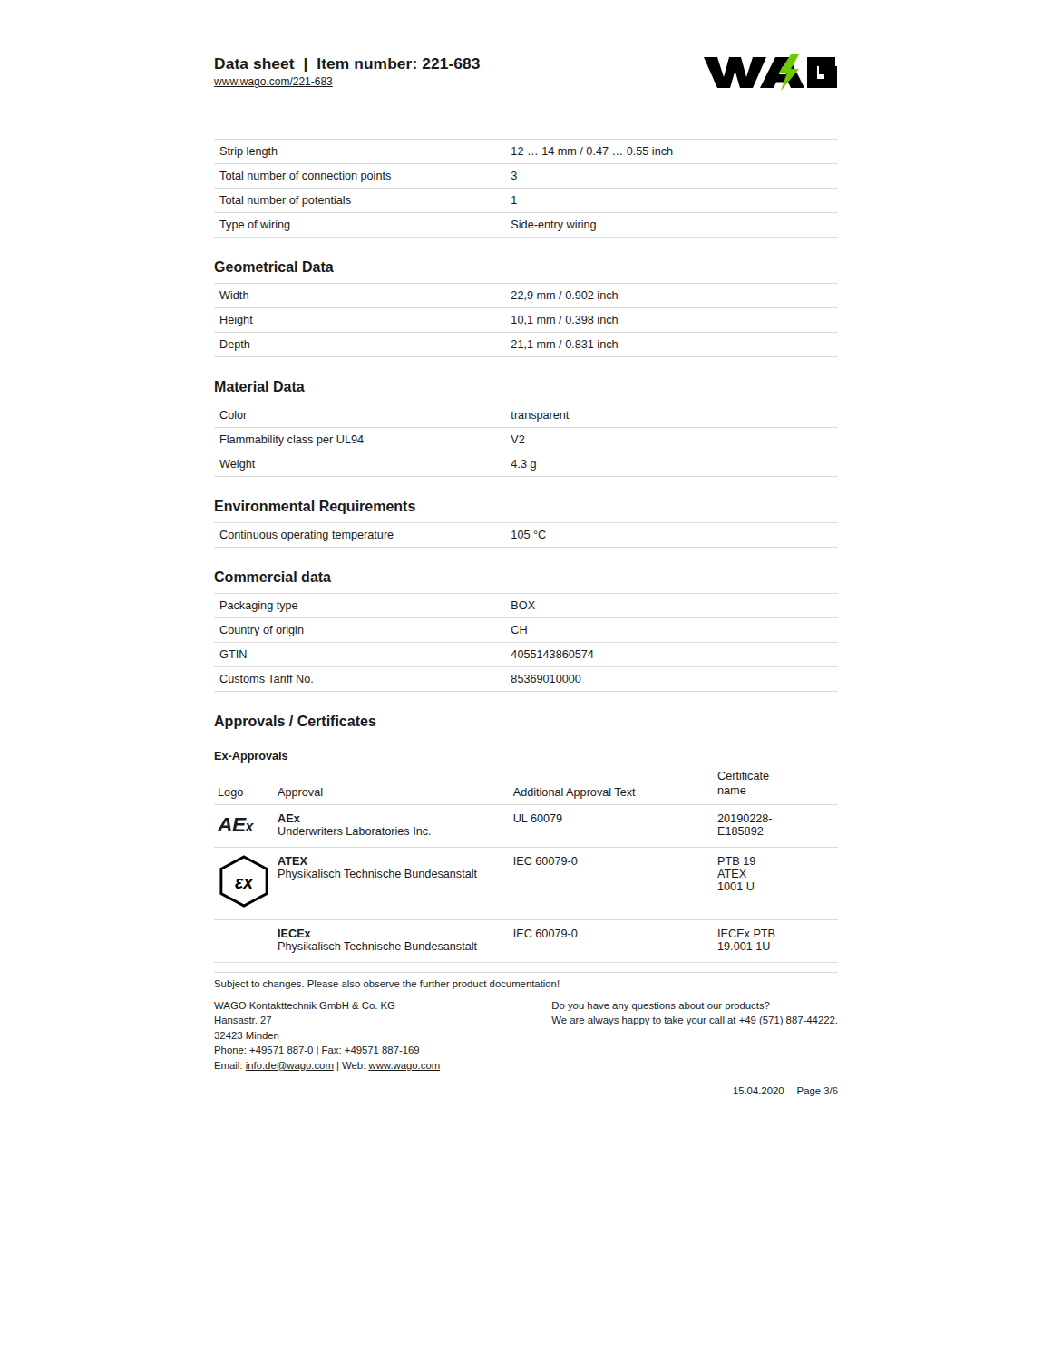Data sheet | Item number: 221-683
www.wago.com/221-683
| Strip length | 12 … 14 mm / 0.47 … 0.55 inch |
| Total number of connection points | 3 |
| Total number of potentials | 1 |
| Type of wiring | Side-entry wiring |
Geometrical Data
| Width | 22,9 mm / 0.902 inch |
| Height | 10,1 mm / 0.398 inch |
| Depth | 21,1 mm / 0.831 inch |
Material Data
| Color | transparent |
| Flammability class per UL94 | V2 |
| Weight | 4.3 g |
Environmental Requirements
| Continuous operating temperature | 105 °C |
Commercial data
| Packaging type | BOX |
| Country of origin | CH |
| GTIN | 4055143860574 |
| Customs Tariff No. | 85369010000 |
Approvals / Certificates
Ex-Approvals
| Logo | Approval | Additional Approval Text | Certificate name |
| --- | --- | --- | --- |
| AE x | AEx Underwriters Laboratories Inc. | UL 60079 | 20190228- E185892 |
| εx | ATEX Physikalisch Technische Bundesanstalt | IEC 60079-0 | PTB 19 ATEX 1001 U |
| | IECEx Physikalisch Technische Bundesanstalt | IEC 60079-0 | IECEx PTB 19.001 1U |
Subject to changes. Please also observe the further product documentation!
WAGO Kontakttechnik GmbH & Co. KG
Hansastr. 27
32423 Minden
Phone: +49571 887-0 | Fax: +49571 887-169
Email: info.de@wago.com | Web: www.wago.com
Do you have any questions about our products?
We are always happy to take your call at +49 (571) 887-44222.
15.04.2020 Page 3/6